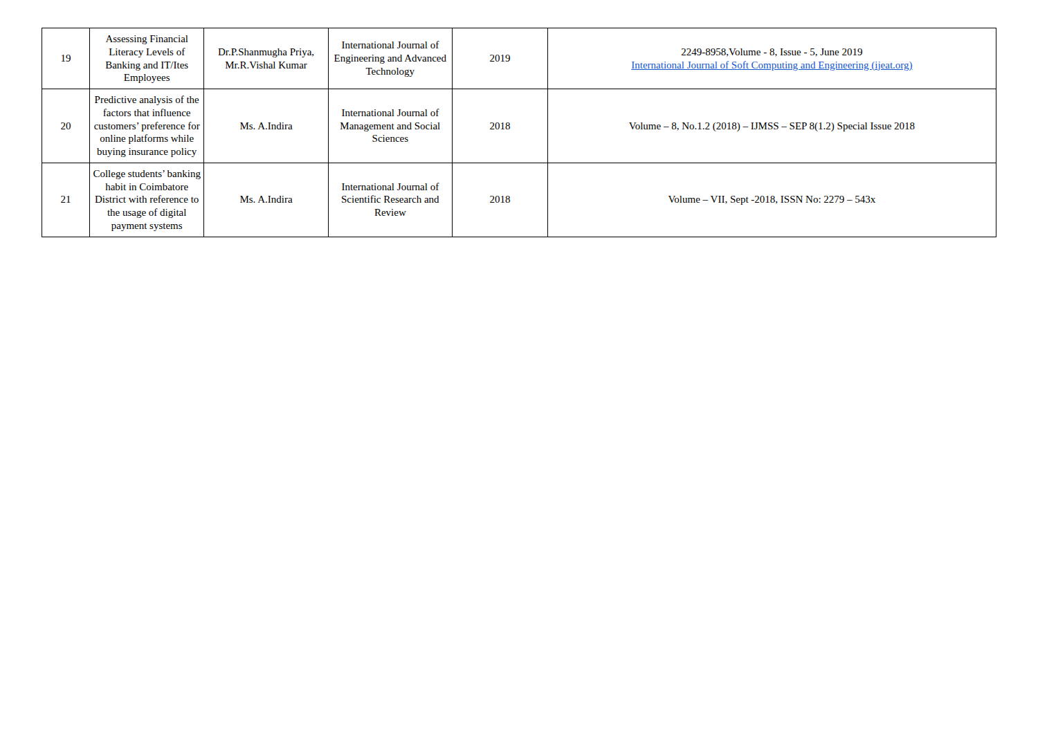| 19 | Assessing Financial Literacy Levels of Banking and IT/Ites Employees | Dr.P.Shanmugha Priya, Mr.R.Vishal Kumar | International Journal of Engineering and Advanced Technology | 2019 | 2249-8958,Volume - 8, Issue - 5, June 2019 International Journal of Soft Computing and Engineering (ijeat.org) |
| 20 | Predictive analysis of the factors that influence customers’ preference for online platforms while buying insurance policy | Ms. A.Indira | International Journal of Management and Social Sciences | 2018 | Volume – 8, No.1.2 (2018) – IJMSS – SEP 8(1.2) Special Issue 2018 |
| 21 | College students’ banking habit in Coimbatore District with reference to the usage of digital payment systems | Ms. A.Indira | International Journal of Scientific Research and Review | 2018 | Volume – VII, Sept -2018, ISSN No: 2279 – 543x |